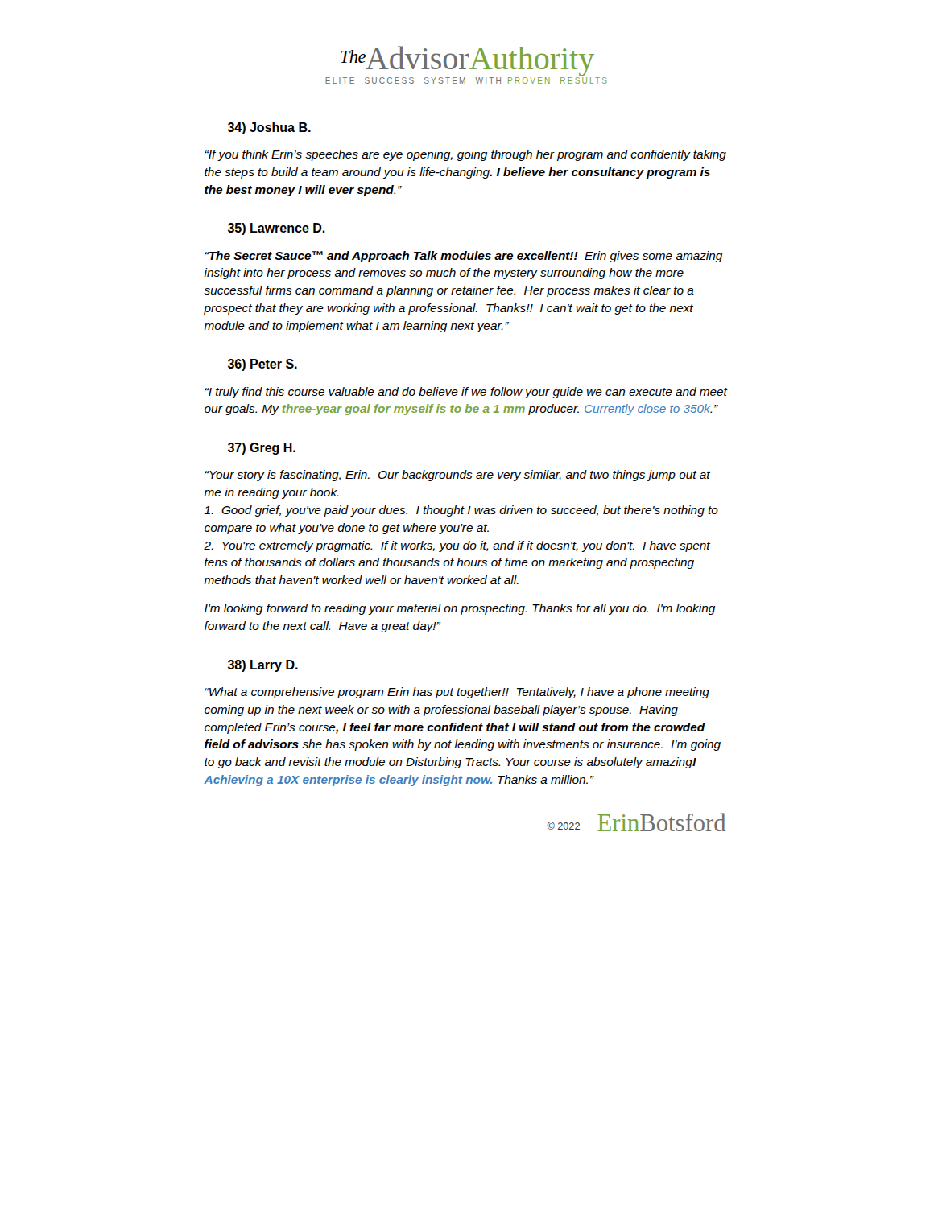The Advisor Authority
ELITE SUCCESS SYSTEM WITH PROVEN RESULTS
34) Joshua B.
“If you think Erin’s speeches are eye opening, going through her program and confidently taking the steps to build a team around you is life-changing. I believe her consultancy program is the best money I will ever spend.”
35) Lawrence D.
“The Secret Sauce™ and Approach Talk modules are excellent!! Erin gives some amazing insight into her process and removes so much of the mystery surrounding how the more successful firms can command a planning or retainer fee. Her process makes it clear to a prospect that they are working with a professional. Thanks!! I can't wait to get to the next module and to implement what I am learning next year.”
36) Peter S.
“I truly find this course valuable and do believe if we follow your guide we can execute and meet our goals. My three-year goal for myself is to be a 1 mm producer. Currently close to 350k.”
37) Greg H.
“Your story is fascinating, Erin. Our backgrounds are very similar, and two things jump out at me in reading your book.
1. Good grief, you've paid your dues. I thought I was driven to succeed, but there's nothing to compare to what you've done to get where you're at.
2. You're extremely pragmatic. If it works, you do it, and if it doesn't, you don't. I have spent tens of thousands of dollars and thousands of hours of time on marketing and prospecting methods that haven't worked well or haven't worked at all.
I'm looking forward to reading your material on prospecting. Thanks for all you do. I'm looking forward to the next call. Have a great day!”
38) Larry D.
“What a comprehensive program Erin has put together!! Tentatively, I have a phone meeting coming up in the next week or so with a professional baseball player’s spouse. Having completed Erin’s course, I feel far more confident that I will stand out from the crowded field of advisors she has spoken with by not leading with investments or insurance. I’m going to go back and revisit the module on Disturbing Tracts. Your course is absolutely amazing! Achieving a 10X enterprise is clearly insight now. Thanks a million.”
© 2022
Erin Botsford